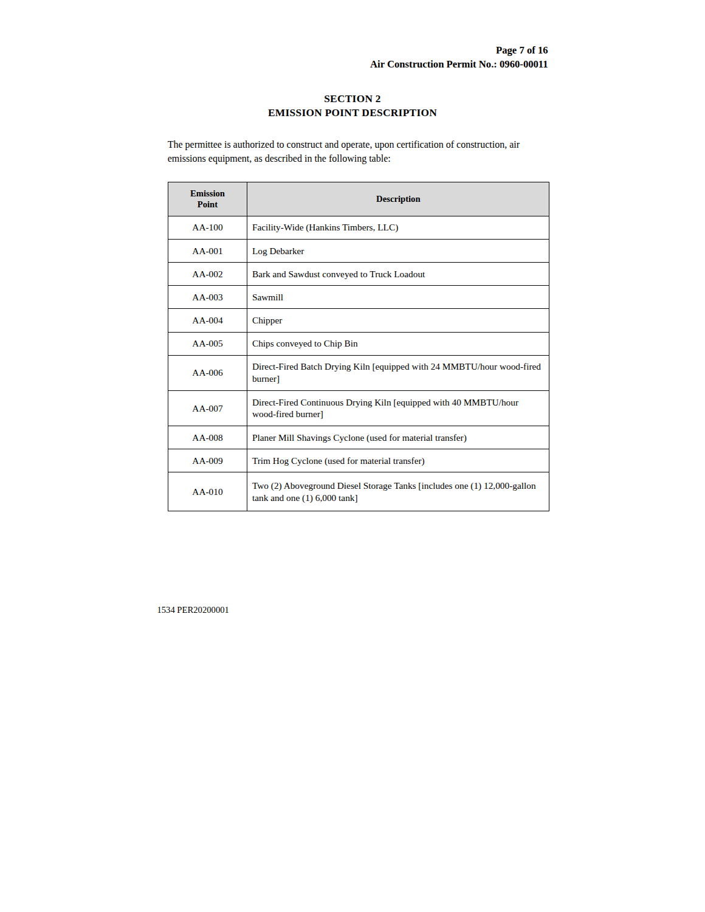Page 7 of 16
Air Construction Permit No.: 0960-00011
SECTION 2 EMISSION POINT DESCRIPTION
The permittee is authorized to construct and operate, upon certification of construction, air emissions equipment, as described in the following table:
| Emission Point | Description |
| --- | --- |
| AA-100 | Facility-Wide (Hankins Timbers, LLC) |
| AA-001 | Log Debarker |
| AA-002 | Bark and Sawdust conveyed to Truck Loadout |
| AA-003 | Sawmill |
| AA-004 | Chipper |
| AA-005 | Chips conveyed to Chip Bin |
| AA-006 | Direct-Fired Batch Drying Kiln [equipped with 24 MMBTU/hour wood-fired burner] |
| AA-007 | Direct-Fired Continuous Drying Kiln [equipped with 40 MMBTU/hour wood-fired burner] |
| AA-008 | Planer Mill Shavings Cyclone (used for material transfer) |
| AA-009 | Trim Hog Cyclone (used for material transfer) |
| AA-010 | Two (2) Aboveground Diesel Storage Tanks [includes one (1) 12,000-gallon tank and one (1) 6,000 tank] |
1534 PER20200001